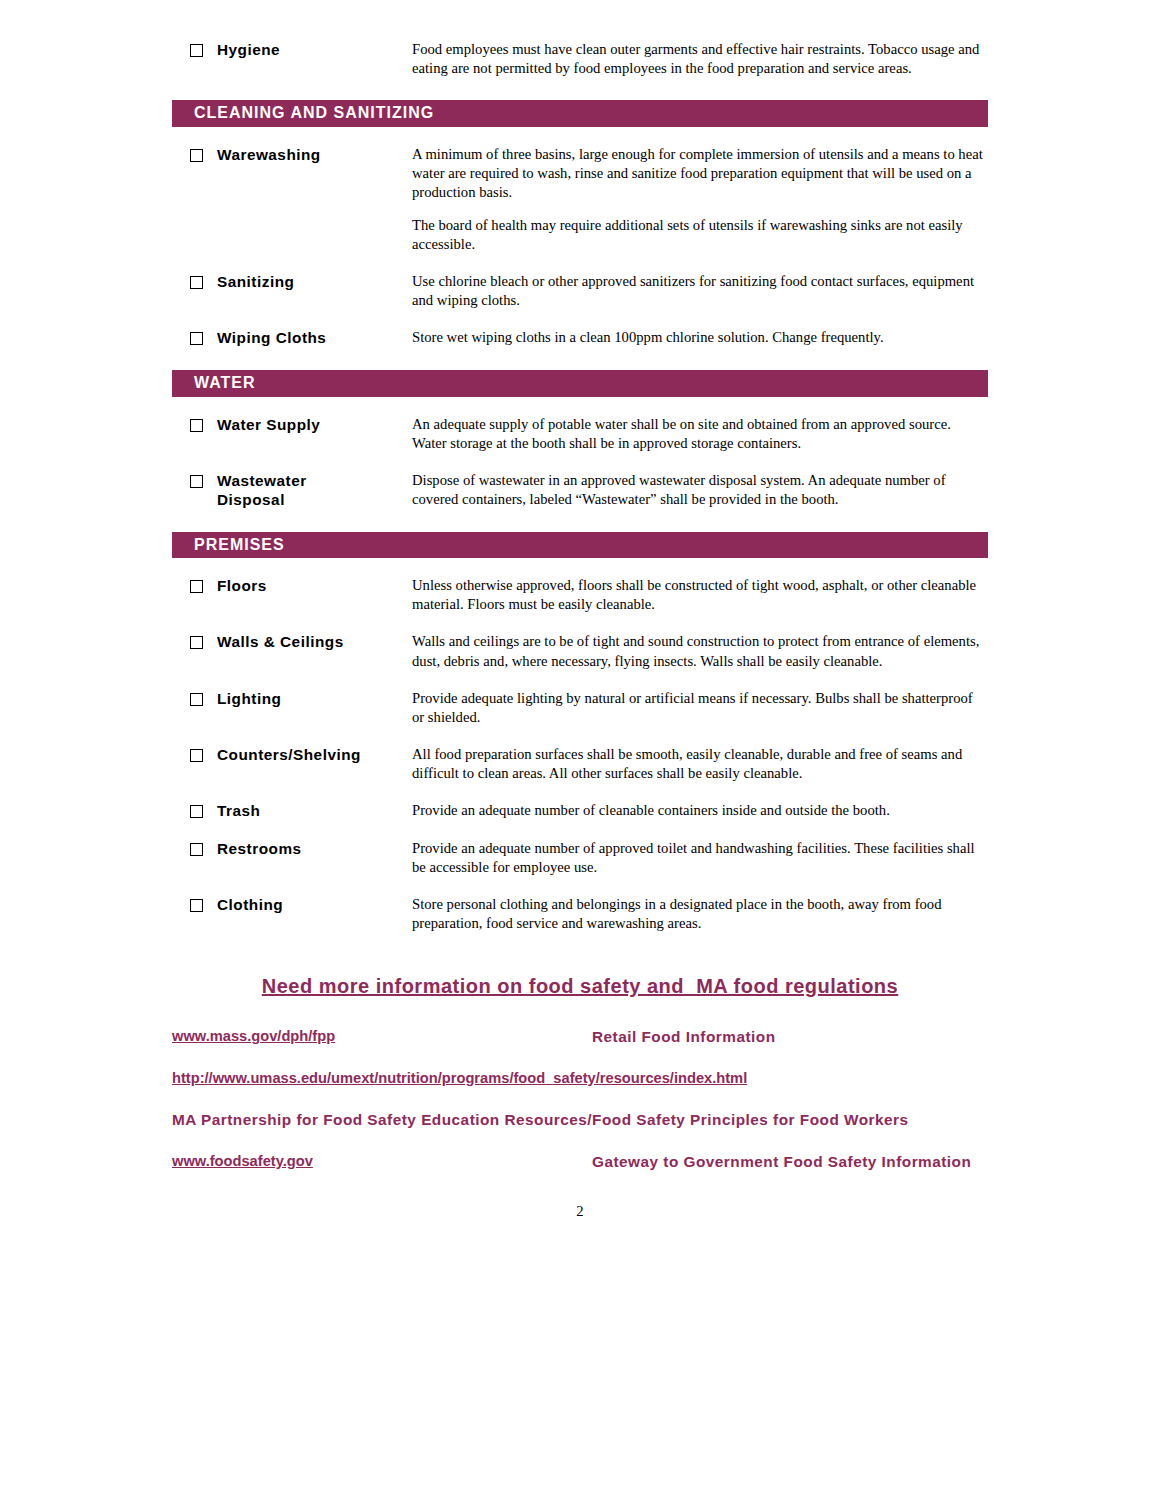Hygiene
Food employees must have clean outer garments and effective hair restraints. Tobacco usage and eating are not permitted by food employees in the food preparation and service areas.
CLEANING AND SANITIZING
Warewashing
A minimum of three basins, large enough for complete immersion of utensils and a means to heat water are required to wash, rinse and sanitize food preparation equipment that will be used on a production basis.
The board of health may require additional sets of utensils if warewashing sinks are not easily accessible.
Sanitizing
Use chlorine bleach or other approved sanitizers for sanitizing food contact surfaces, equipment and wiping cloths.
Wiping Cloths
Store wet wiping cloths in a clean 100ppm chlorine solution. Change frequently.
WATER
Water Supply
An adequate supply of potable water shall be on site and obtained from an approved source. Water storage at the booth shall be in approved storage containers.
Wastewater
Disposal
Dispose of wastewater in an approved wastewater disposal system. An adequate number of covered containers, labeled “Wastewater” shall be provided in the booth.
PREMISES
Floors
Unless otherwise approved, floors shall be constructed of tight wood, asphalt, or other cleanable material. Floors must be easily cleanable.
Walls & Ceilings
Walls and ceilings are to be of tight and sound construction to protect from entrance of elements, dust, debris and, where necessary, flying insects. Walls shall be easily cleanable.
Lighting
Provide adequate lighting by natural or artificial means if necessary. Bulbs shall be shatterproof or shielded.
Counters/Shelving
All food preparation surfaces shall be smooth, easily cleanable, durable and free of seams and difficult to clean areas. All other surfaces shall be easily cleanable.
Trash
Provide an adequate number of cleanable containers inside and outside the booth.
Restrooms
Provide an adequate number of approved toilet and handwashing facilities. These facilities shall be accessible for employee use.
Clothing
Store personal clothing and belongings in a designated place in the booth, away from food preparation, food service and warewashing areas.
Need more information on food safety and MA food regulations
www.mass.gov/dph/fpp
Retail Food Information
http://www.umass.edu/umext/nutrition/programs/food_safety/resources/index.html
MA Partnership for Food Safety Education Resources/Food Safety Principles for Food Workers
www.foodsafety.gov
Gateway to Government Food Safety Information
2